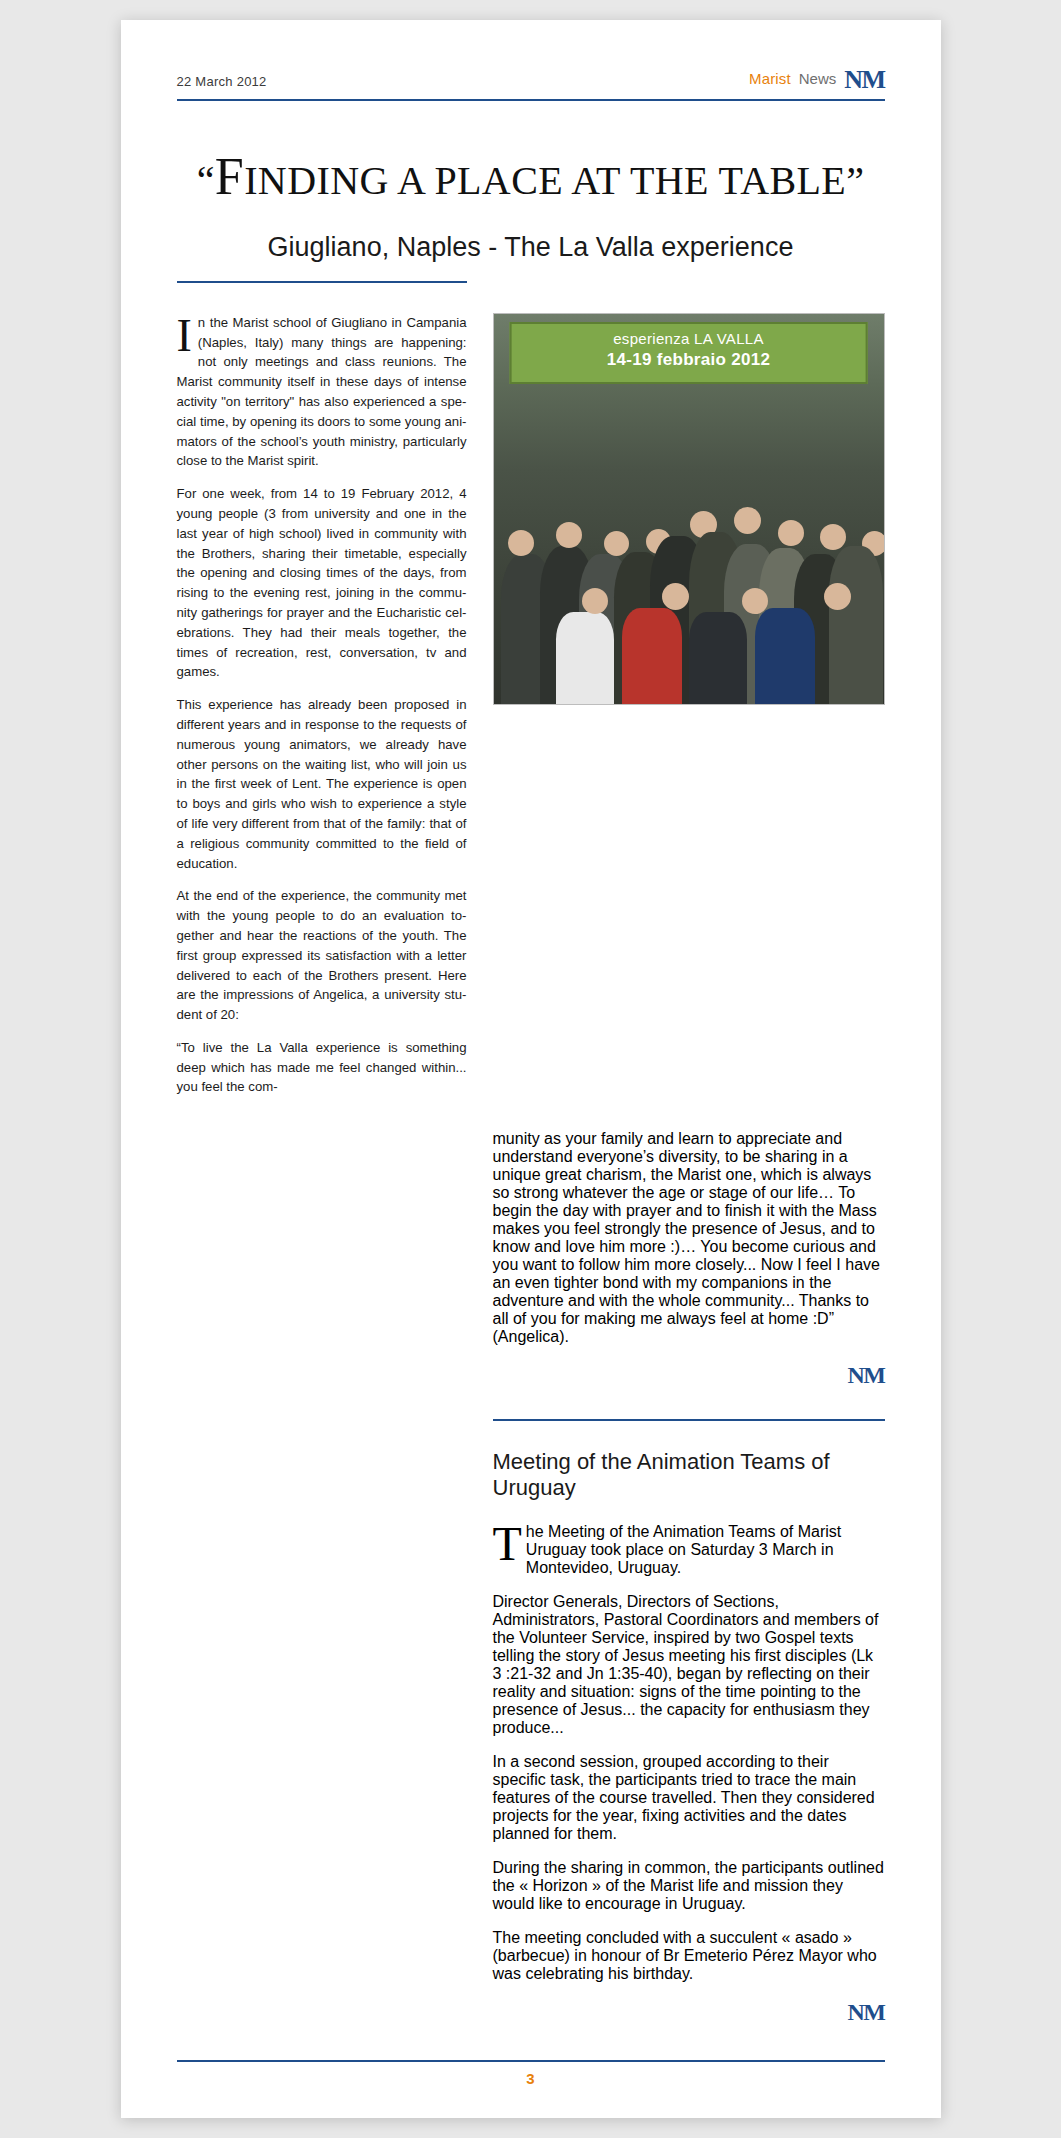22 March 2012
Marist News NM
“FINDING A PLACE AT THE TABLE”
Giugliano, Naples - The La Valla experience
In the Marist school of Giugliano in Campania (Naples, Italy) many things are happening: not only meetings and class reunions. The Marist community itself in these days of intense activity "on territory" has also experienced a special time, by opening its doors to some young animators of the school’s youth ministry, particularly close to the Marist spirit.
For one week, from 14 to 19 February 2012, 4 young people (3 from university and one in the last year of high school) lived in community with the Brothers, sharing their timetable, especially the opening and closing times of the days, from rising to the evening rest, joining in the community gatherings for prayer and the Eucharistic celebrations. They had their meals together, the times of recreation, rest, conversation, tv and games.
This experience has already been proposed in different years and in response to the requests of numerous young animators, we already have other persons on the waiting list, who will join us in the first week of Lent. The experience is open to boys and girls who wish to experience a style of life very different from that of the family: that of a religious community committed to the field of education.
At the end of the experience, the community met with the young people to do an evaluation together and hear the reactions of the youth. The first group expressed its satisfaction with a letter delivered to each of the Brothers present. Here are the impressions of Angelica, a university student of 20:
“To live the La Valla experience is something deep which has made me feel changed within... you feel the com-
esperienza LA VALLA
14-19 febbraio 2012
munity as your family and learn to appreciate and understand everyone’s diversity, to be sharing in a unique great charism, the Marist one, which is always so strong whatever the age or stage of our life… To begin the day with prayer and to finish it with the Mass makes you feel strongly the presence of Jesus, and to know and love him more :)… You become curious and you want to follow him more closely... Now I feel I have an even tighter bond with my companions in the adventure and with the whole community... Thanks to all of you for making me always feel at home :D” (Angelica).
NM
Meeting of the Animation Teams of Uruguay
The Meeting of the Animation Teams of Marist Uruguay took place on Saturday 3 March in Montevideo, Uruguay.
Director Generals, Directors of Sections, Administrators, Pastoral Coordinators and members of the Volunteer Service, inspired by two Gospel texts telling the story of Jesus meeting his first disciples (Lk 3 :21-32 and Jn 1:35-40), began by reflecting on their reality and situation: signs of the time pointing to the presence of Jesus... the capacity for enthusiasm they produce...
In a second session, grouped according to their specific task, the participants tried to trace the main features of the course travelled. Then they considered projects for the year, fixing activities and the dates planned for them.
During the sharing in common, the participants outlined the « Horizon » of the Marist life and mission they would like to encourage in Uruguay.
The meeting concluded with a succulent « asado » (barbecue) in honour of Br Emeterio Pérez Mayor who was celebrating his birthday.
NM
3